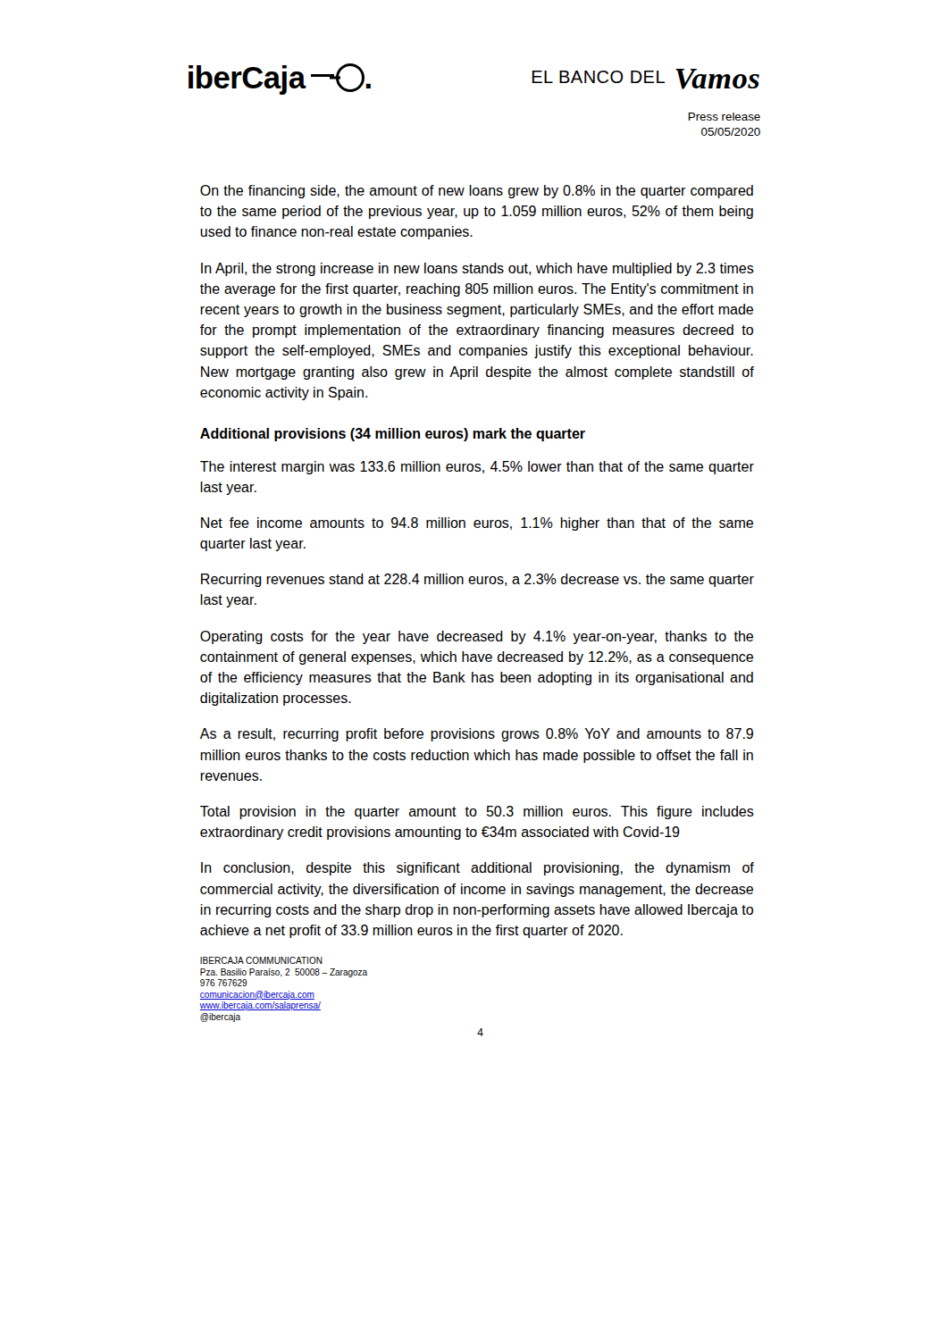iberCaja .
EL BANCO DEL Vamos
Press release
05/05/2020
On the financing side, the amount of new loans grew by 0.8% in the quarter compared to the same period of the previous year, up to 1.059 million euros, 52% of them being used to finance non-real estate companies.
In April, the strong increase in new loans stands out, which have multiplied by 2.3 times the average for the first quarter, reaching 805 million euros. The Entity's commitment in recent years to growth in the business segment, particularly SMEs, and the effort made for the prompt implementation of the extraordinary financing measures decreed to support the self-employed, SMEs and companies justify this exceptional behaviour. New mortgage granting also grew in April despite the almost complete standstill of economic activity in Spain.
Additional provisions (34 million euros) mark the quarter
The interest margin was 133.6 million euros, 4.5% lower than that of the same quarter last year.
Net fee income amounts to 94.8 million euros, 1.1% higher than that of the same quarter last year.
Recurring revenues stand at 228.4 million euros, a 2.3% decrease vs. the same quarter last year.
Operating costs for the year have decreased by 4.1% year-on-year, thanks to the containment of general expenses, which have decreased by 12.2%, as a consequence of the efficiency measures that the Bank has been adopting in its organisational and digitalization processes.
As a result, recurring profit before provisions grows 0.8% YoY and amounts to 87.9 million euros thanks to the costs reduction which has made possible to offset the fall in revenues.
Total provision in the quarter amount to 50.3 million euros. This figure includes extraordinary credit provisions amounting to €34m associated with Covid-19
In conclusion, despite this significant additional provisioning, the dynamism of commercial activity, the diversification of income in savings management, the decrease in recurring costs and the sharp drop in non-performing assets have allowed Ibercaja to achieve a net profit of 33.9 million euros in the first quarter of 2020.
IBERCAJA COMMUNICATION
Pza. Basilio Paraíso, 2 50008 – Zaragoza
976 767629
comunicacion@ibercaja.com
www.ibercaja.com/salaprensa/
@ibercaja
4